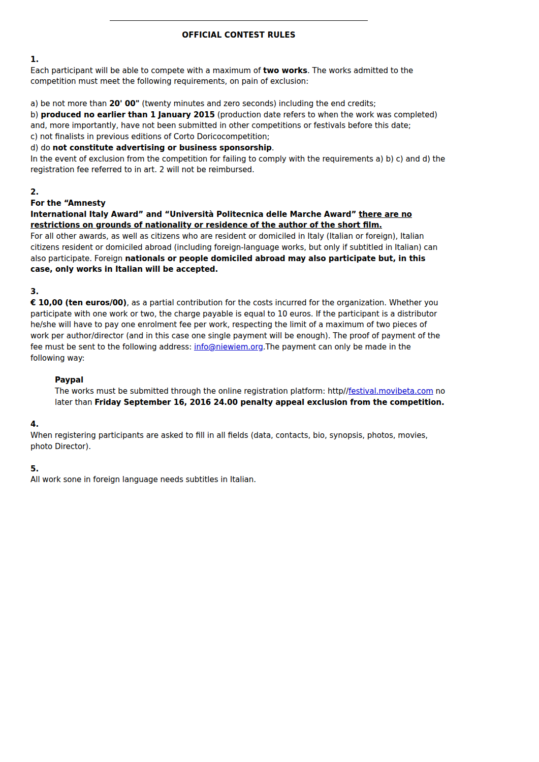OFFICIAL CONTEST RULES
1.
Each participant will be able to compete with a maximum of two works. The works admitted to the competition must meet the following requirements, on pain of exclusion:
a) be not more than 20' 00" (twenty minutes and zero seconds) including the end credits;
b) produced no earlier than 1 January 2015 (production date refers to when the work was completed) and, more importantly, have not been submitted in other competitions or festivals before this date;
c) not finalists in previous editions of Corto Doricocompetition;
d) do not constitute advertising or business sponsorship.
In the event of exclusion from the competition for failing to comply with the requirements a) b) c) and d) the registration fee referred to in art. 2 will not be reimbursed.
2.
For the “Amnesty
International Italy Award” and “Università Politecnica delle Marche Award” there are no restrictions on grounds of nationality or residence of the author of the short film.
For all other awards, as well as citizens who are resident or domiciled in Italy (Italian or foreign), Italian citizens resident or domiciled abroad (including foreign-language works, but only if subtitled in Italian) can also participate. Foreign nationals or people domiciled abroad may also participate but, in this case, only works in Italian will be accepted.
3.
€ 10,00 (ten euros/00), as a partial contribution for the costs incurred for the organization. Whether you participate with one work or two, the charge payable is equal to 10 euros. If the participant is a distributor he/she will have to pay one enrolment fee per work, respecting the limit of a maximum of two pieces of work per author/director (and in this case one single payment will be enough). The proof of payment of the fee must be sent to the following address: info@niewiem.org.The payment can only be made in the following way:
Paypal
The works must be submitted through the online registration platform: http//festival.movibeta.com no later than Friday September 16, 2016 24.00 penalty appeal exclusion from the competition.
4.
When registering participants are asked to fill in all fields (data, contacts, bio, synopsis, photos, movies, photo Director).
5.
All work sone in foreign language needs subtitles in Italian.